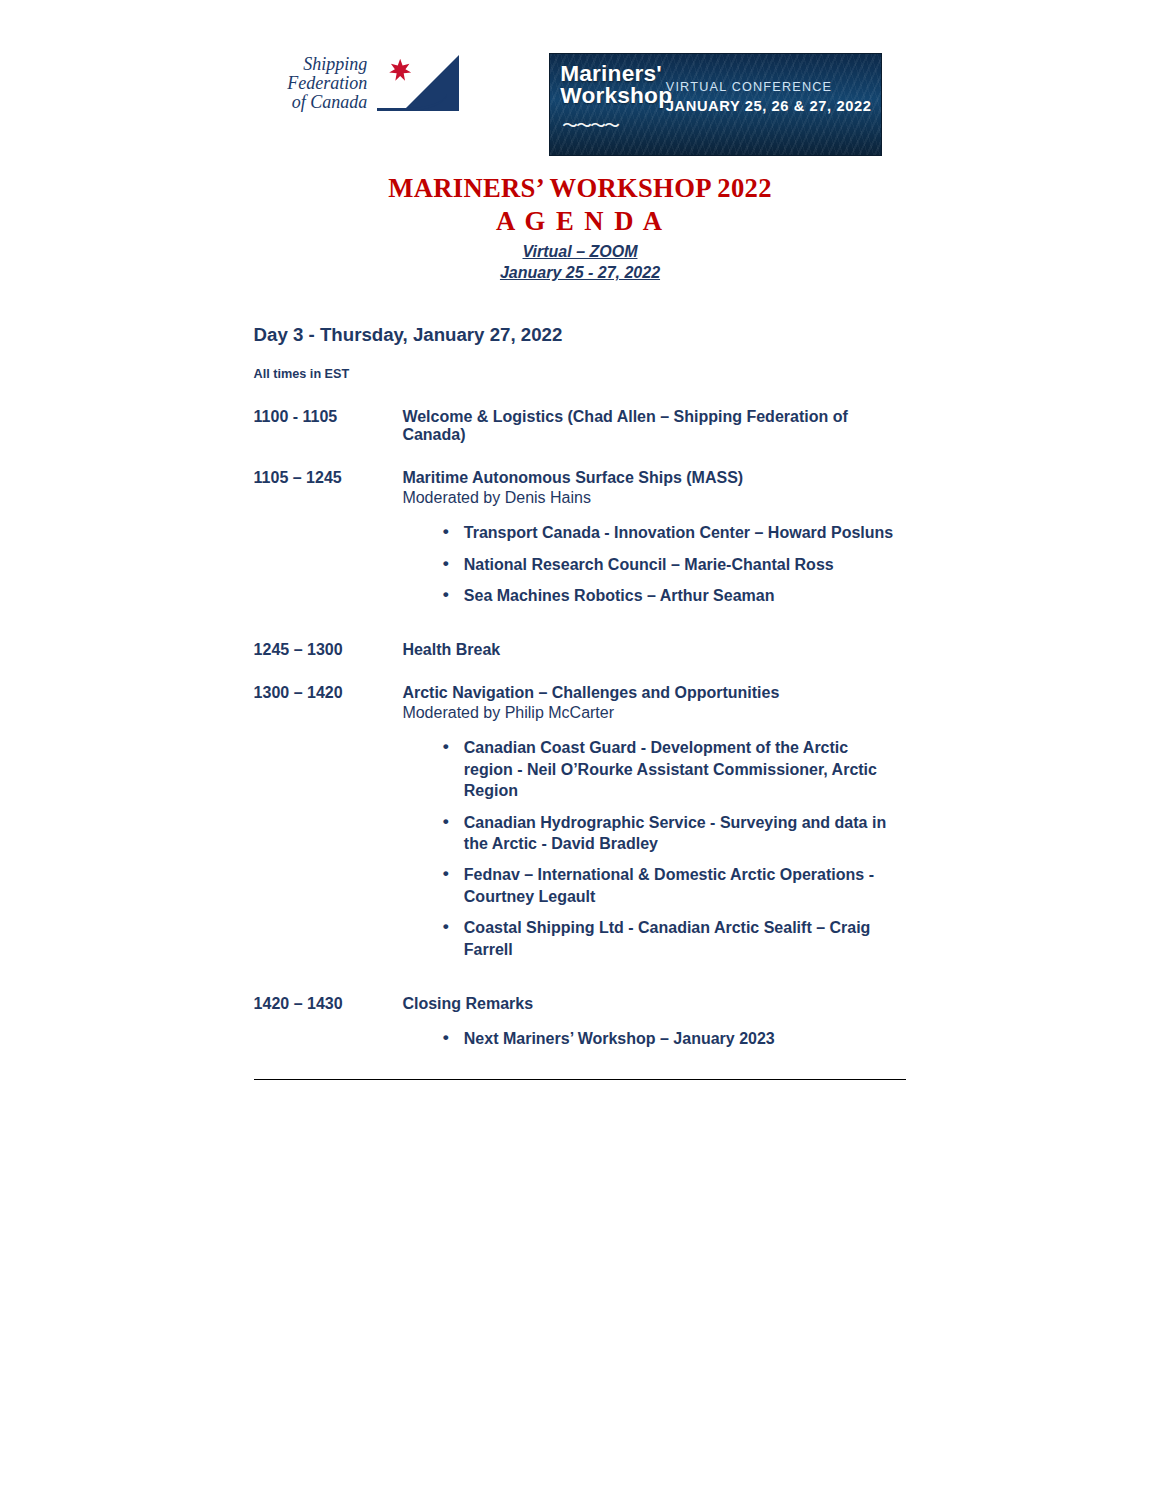Shipping Federation of Canada
Mariners'Workshop
〜〜〜〜
VIRTUAL CONFERENCE
JANUARY 25, 26 & 27, 2022
MARINERS’ WORKSHOP 2022
A G E N D A
Virtual – ZOOM
January 25 - 27, 2022
Day 3 - Thursday, January 27, 2022
All times in EST
| 1100 - 1105 | Welcome & Logistics (Chad Allen – Shipping Federation of Canada) |
| 1105 – 1245 | Maritime Autonomous Surface Ships (MASS) Moderated by Denis Hains Transport Canada - Innovation Center – Howard Posluns National Research Council – Marie-Chantal Ross Sea Machines Robotics – Arthur Seaman |
| 1245 – 1300 | Health Break |
| 1300 – 1420 | Arctic Navigation – Challenges and Opportunities Moderated by Philip McCarter Canadian Coast Guard - Development of the Arctic region - Neil O’Rourke Assistant Commissioner, Arctic Region Canadian Hydrographic Service - Surveying and data in the Arctic - David Bradley Fednav – International & Domestic Arctic Operations - Courtney Legault Coastal Shipping Ltd - Canadian Arctic Sealift – Craig Farrell |
| 1420 – 1430 | Closing Remarks Next Mariners’ Workshop – January 2023 |